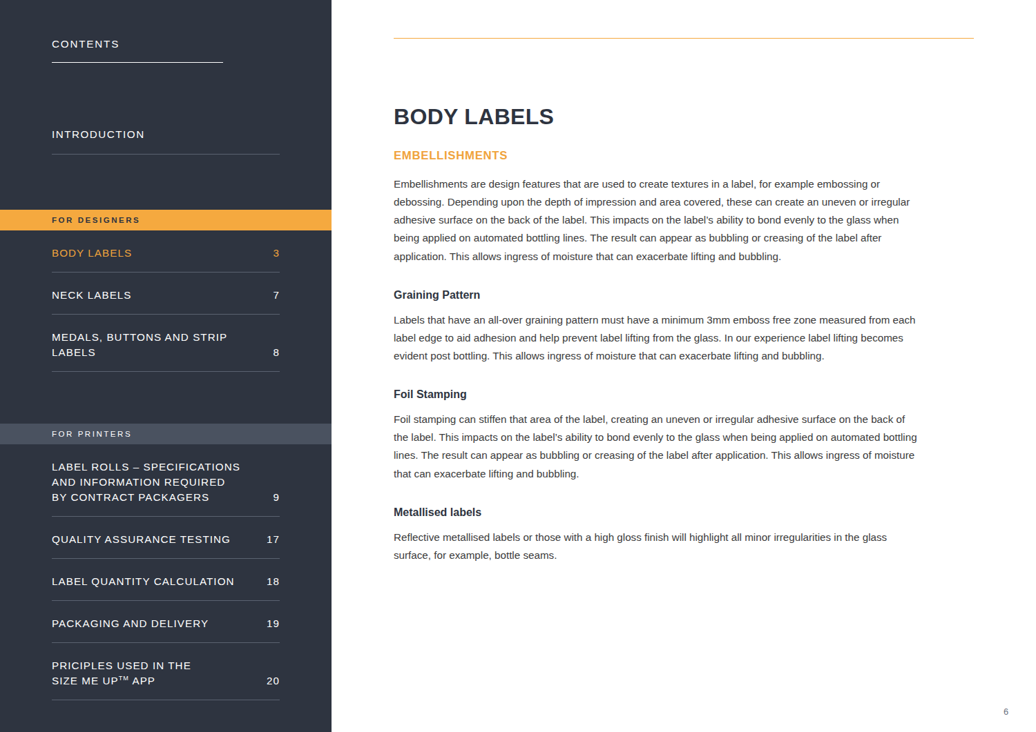CONTENTS
INTRODUCTION
FOR DESIGNERS
BODY LABELS 3
NECK LABELS 7
MEDALS, BUTTONS AND STRIP LABELS 8
FOR PRINTERS
LABEL ROLLS – SPECIFICATIONS
AND INFORMATION REQUIRED
BY CONTRACT PACKAGERS 9
QUALITY ASSURANCE TESTING 17
LABEL QUANTITY CALCULATION 18
PACKAGING AND DELIVERY 19
PRICIPLES USED IN THE
SIZE ME UPTM APP 20
BODY LABELS
EMBELLISHMENTS
Embellishments are design features that are used to create textures in a label, for example embossing or debossing. Depending upon the depth of impression and area covered, these can create an uneven or irregular adhesive surface on the back of the label. This impacts on the label’s ability to bond evenly to the glass when being applied on automated bottling lines. The result can appear as bubbling or creasing of the label after application. This allows ingress of moisture that can exacerbate lifting and bubbling.
Graining Pattern
Labels that have an all-over graining pattern must have a minimum 3mm emboss free zone measured from each label edge to aid adhesion and help prevent label lifting from the glass. In our experience label lifting becomes evident post bottling. This allows ingress of moisture that can exacerbate lifting and bubbling.
Foil Stamping
Foil stamping can stiffen that area of the label, creating an uneven or irregular adhesive surface on the back of the label. This impacts on the label’s ability to bond evenly to the glass when being applied on automated bottling lines. The result can appear as bubbling or creasing of the label after application. This allows ingress of moisture that can exacerbate lifting and bubbling.
Metallised labels
Reflective metallised labels or those with a high gloss finish will highlight all minor irregularities in the glass surface, for example, bottle seams.
6